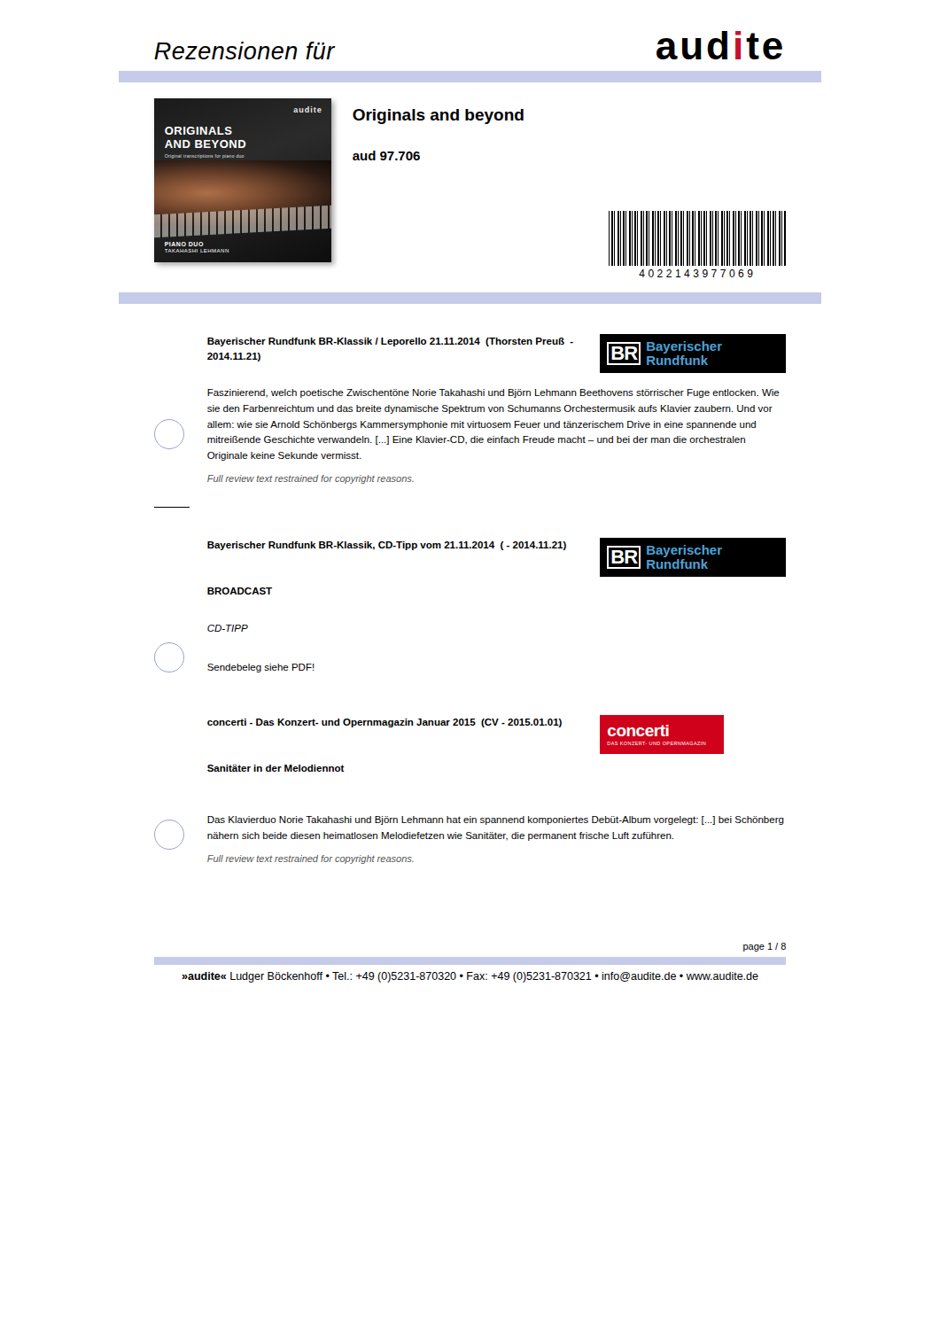Rezensionen für
audite
audite
ORIGINALS
AND BEYOND Original transcriptions for piano duo
PIANO DUO TAKAHASHI LEHMANN
Originals and beyond
aud 97.706
4022143977069
Bayerischer Rundfunk BR-Klassik / Leporello 21.11.2014 (Thorsten Preuß - 2014.11.21)
BR
Bayerischer
Rundfunk
Faszinierend, welch poetische Zwischentöne Norie Takahashi und Björn Lehmann Beethovens störrischer Fuge entlocken. Wie sie den Farbenreichtum und das breite dynamische Spektrum von Schumanns Orchestermusik aufs Klavier zaubern. Und vor allem: wie sie Arnold Schönbergs Kammersymphonie mit virtuosem Feuer und tänzerischem Drive in eine spannende und mitreißende Geschichte verwandeln. [...] Eine Klavier-CD, die einfach Freude macht – und bei der man die orchestralen Originale keine Sekunde vermisst.
Full review text restrained for copyright reasons.
Bayerischer Rundfunk BR-Klassik, CD-Tipp vom 21.11.2014 ( - 2014.11.21)
BR
Bayerischer
Rundfunk
BROADCAST
CD-TIPP
Sendebeleg siehe PDF!
concerti - Das Konzert- und Opernmagazin Januar 2015 (CV - 2015.01.01)
concerti
DAS KONZERT- UND OPERNMAGAZIN
Sanitäter in der Melodiennot
Das Klavierduo Norie Takahashi und Björn Lehmann hat ein spannend komponiertes Debüt-Album vorgelegt: [...] bei Schönberg nähern sich beide diesen heimatlosen Melodiefetzen wie Sanitäter, die permanent frische Luft zuführen.
Full review text restrained for copyright reasons.
page 1 / 8
»audite« Ludger Böckenhoff • Tel.: +49 (0)5231-870320 • Fax: +49 (0)5231-870321 • info@audite.de • www.audite.de